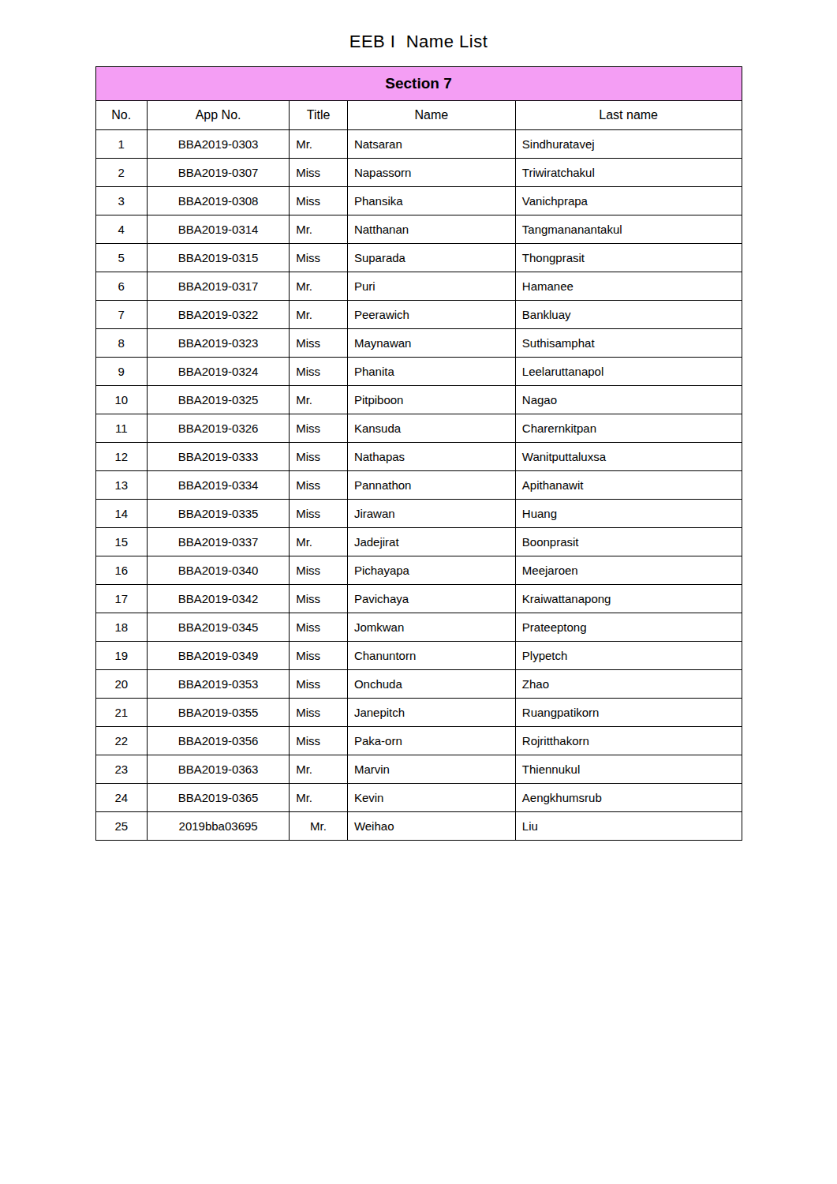EEB I Name List
Section 7
| No. | App No. | Title | Name | Last name |
| --- | --- | --- | --- | --- |
| 1 | BBA2019-0303 | Mr. | Natsaran | Sindhuratavej |
| 2 | BBA2019-0307 | Miss | Napassorn | Triwiratchakul |
| 3 | BBA2019-0308 | Miss | Phansika | Vanichprapa |
| 4 | BBA2019-0314 | Mr. | Natthanan | Tangmananantakul |
| 5 | BBA2019-0315 | Miss | Suparada | Thongprasit |
| 6 | BBA2019-0317 | Mr. | Puri | Hamanee |
| 7 | BBA2019-0322 | Mr. | Peerawich | Bankluay |
| 8 | BBA2019-0323 | Miss | Maynawan | Suthisamphat |
| 9 | BBA2019-0324 | Miss | Phanita | Leelaruttanapol |
| 10 | BBA2019-0325 | Mr. | Pitpiboon | Nagao |
| 11 | BBA2019-0326 | Miss | Kansuda | Charernkitpan |
| 12 | BBA2019-0333 | Miss | Nathapas | Wanitputtaluxsa |
| 13 | BBA2019-0334 | Miss | Pannathon | Apithanawit |
| 14 | BBA2019-0335 | Miss | Jirawan | Huang |
| 15 | BBA2019-0337 | Mr. | Jadejirat | Boonprasit |
| 16 | BBA2019-0340 | Miss | Pichayapa | Meejaroen |
| 17 | BBA2019-0342 | Miss | Pavichaya | Kraiwattanapong |
| 18 | BBA2019-0345 | Miss | Jomkwan | Prateeptong |
| 19 | BBA2019-0349 | Miss | Chanuntorn | Plypetch |
| 20 | BBA2019-0353 | Miss | Onchuda | Zhao |
| 21 | BBA2019-0355 | Miss | Janepitch | Ruangpatikorn |
| 22 | BBA2019-0356 | Miss | Paka-orn | Rojritthakorn |
| 23 | BBA2019-0363 | Mr. | Marvin | Thiennukul |
| 24 | BBA2019-0365 | Mr. | Kevin | Aengkhumsrub |
| 25 | 2019bba03695 | Mr. | Weihao | Liu |